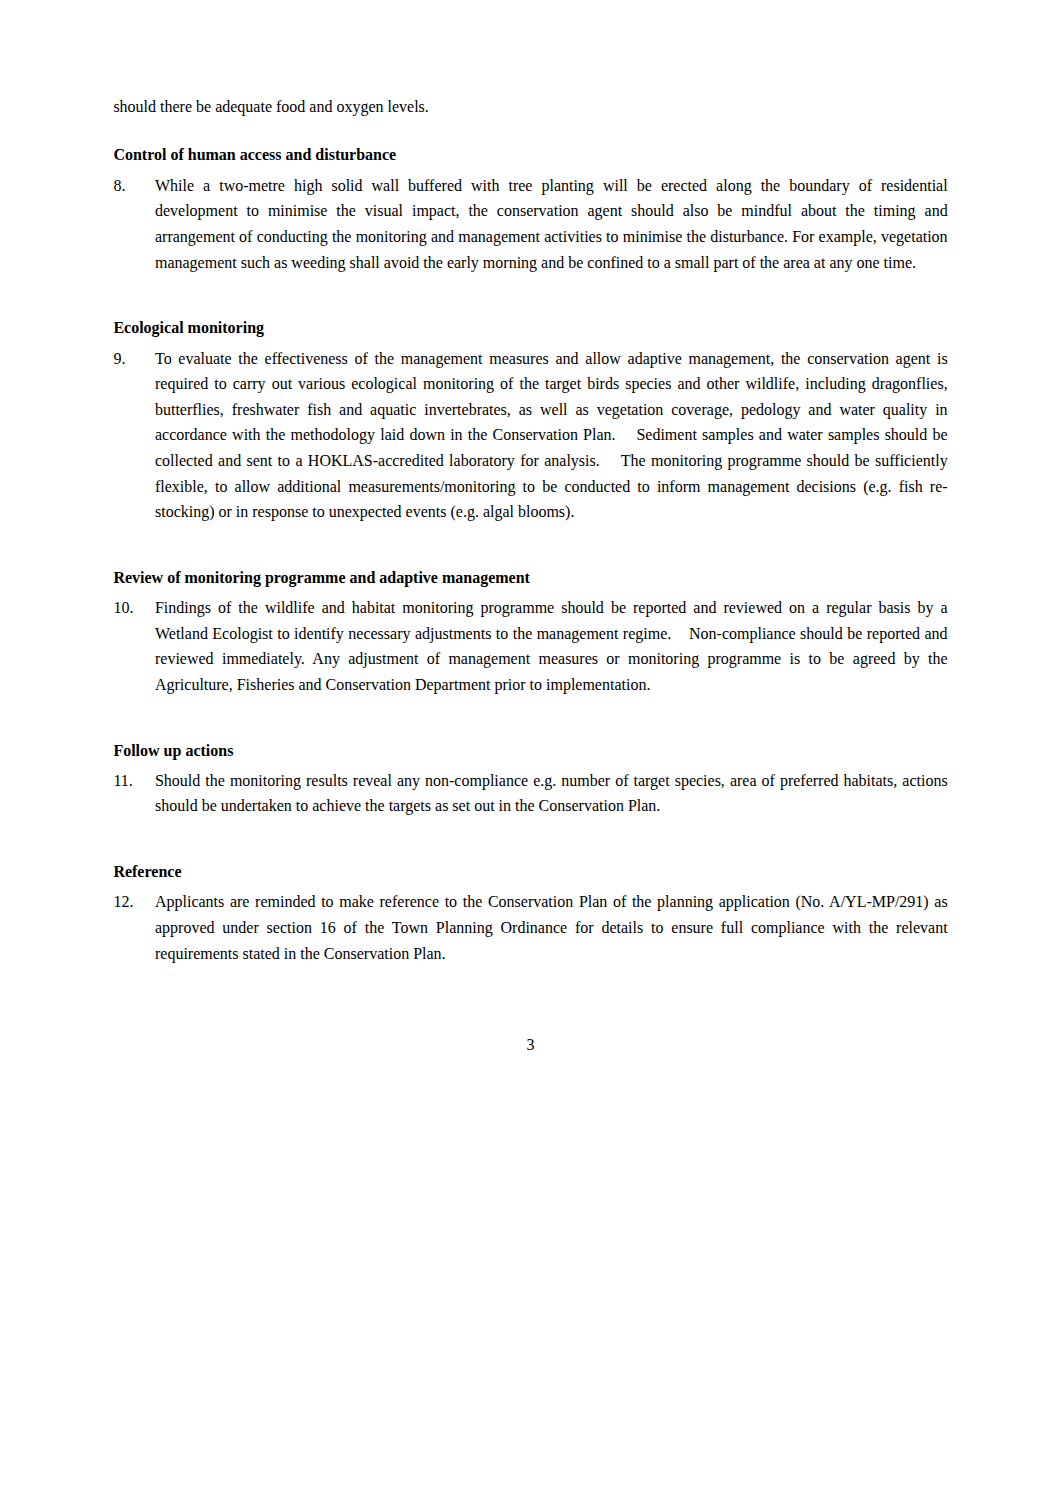should there be adequate food and oxygen levels.
Control of human access and disturbance
8.
While a two-metre high solid wall buffered with tree planting will be erected along the boundary of residential development to minimise the visual impact, the conservation agent should also be mindful about the timing and arrangement of conducting the monitoring and management activities to minimise the disturbance. For example, vegetation management such as weeding shall avoid the early morning and be confined to a small part of the area at any one time.
Ecological monitoring
9.
To evaluate the effectiveness of the management measures and allow adaptive management, the conservation agent is required to carry out various ecological monitoring of the target birds species and other wildlife, including dragonflies, butterflies, freshwater fish and aquatic invertebrates, as well as vegetation coverage, pedology and water quality in accordance with the methodology laid down in the Conservation Plan. Sediment samples and water samples should be collected and sent to a HOKLAS-accredited laboratory for analysis. The monitoring programme should be sufficiently flexible, to allow additional measurements/monitoring to be conducted to inform management decisions (e.g. fish re-stocking) or in response to unexpected events (e.g. algal blooms).
Review of monitoring programme and adaptive management
10.
Findings of the wildlife and habitat monitoring programme should be reported and reviewed on a regular basis by a Wetland Ecologist to identify necessary adjustments to the management regime. Non-compliance should be reported and reviewed immediately. Any adjustment of management measures or monitoring programme is to be agreed by the Agriculture, Fisheries and Conservation Department prior to implementation.
Follow up actions
11.
Should the monitoring results reveal any non-compliance e.g. number of target species, area of preferred habitats, actions should be undertaken to achieve the targets as set out in the Conservation Plan.
Reference
12.
Applicants are reminded to make reference to the Conservation Plan of the planning application (No. A/YL-MP/291) as approved under section 16 of the Town Planning Ordinance for details to ensure full compliance with the relevant requirements stated in the Conservation Plan.
3